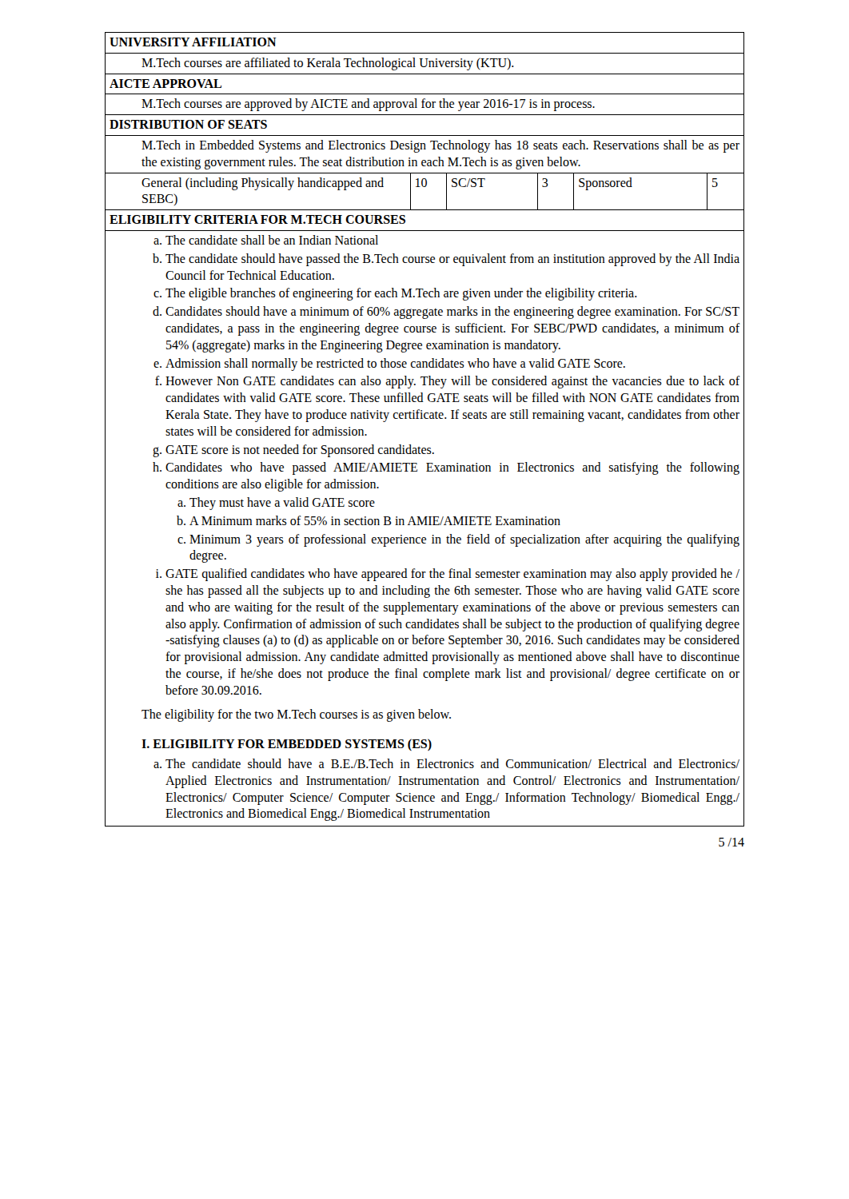| UNIVERSITY AFFILIATION |
| | M.Tech courses are affiliated to Kerala Technological University (KTU). |
| AICTE APPROVAL |
| | M.Tech courses are approved by AICTE and approval for the year 2016-17 is in process. |
| DISTRIBUTION OF SEATS |
| | M.Tech in Embedded Systems and Electronics Design Technology has 18 seats each. Reservations shall be as per the existing government rules. The seat distribution in each M.Tech is as given below. |
| | / General (including Physically handicapped and SEBC) / 10 / SC/ST / 3 / Sponsored / 5 / |
| ELIGIBILITY CRITERIA FOR M.TECH COURSES |
| | The candidate shall be an Indian National The candidate should have passed the B.Tech course or equivalent from an institution approved by the All India Council for Technical Education. The eligible branches of engineering for each M.Tech are given under the eligibility criteria. Candidates should have a minimum of 60% aggregate marks in the engineering degree examination. For SC/ST candidates, a pass in the engineering degree course is sufficient. For SEBC/PWD candidates, a minimum of 54% (aggregate) marks in the Engineering Degree examination is mandatory. Admission shall normally be restricted to those candidates who have a valid GATE Score. However Non GATE candidates can also apply. They will be considered against the vacancies due to lack of candidates with valid GATE score. These unfilled GATE seats will be filled with NON GATE candidates from Kerala State. They have to produce nativity certificate. If seats are still remaining vacant, candidates from other states will be considered for admission. GATE score is not needed for Sponsored candidates. Candidates who have passed AMIE/AMIETE Examination in Electronics and satisfying the following conditions are also eligible for admission. They must have a valid GATE score A Minimum marks of 55% in section B in AMIE/AMIETE Examination Minimum 3 years of professional experience in the field of specialization after acquiring the qualifying degree. GATE qualified candidates who have appeared for the final semester examination may also apply provided he / she has passed all the subjects up to and including the 6th semester. Those who are having valid GATE score and who are waiting for the result of the supplementary examinations of the above or previous semesters can also apply. Confirmation of admission of such candidates shall be subject to the production of qualifying degree -satisfying clauses (a) to (d) as applicable on or before September 30, 2016. Such candidates may be considered for provisional admission. Any candidate admitted provisionally as mentioned above shall have to discontinue the course, if he/she does not produce the final complete mark list and provisional/ degree certificate on or before 30.09.2016. The eligibility for the two M.Tech courses is as given below. I. ELIGIBILITY FOR EMBEDDED SYSTEMS (ES) The candidate should have a B.E./B.Tech in Electronics and Communication/ Electrical and Electronics/ Applied Electronics and Instrumentation/ Instrumentation and Control/ Electronics and Instrumentation/ Electronics/ Computer Science/ Computer Science and Engg./ Information Technology/ Biomedical Engg./ Electronics and Biomedical Engg./ Biomedical Instrumentation |
5 /14